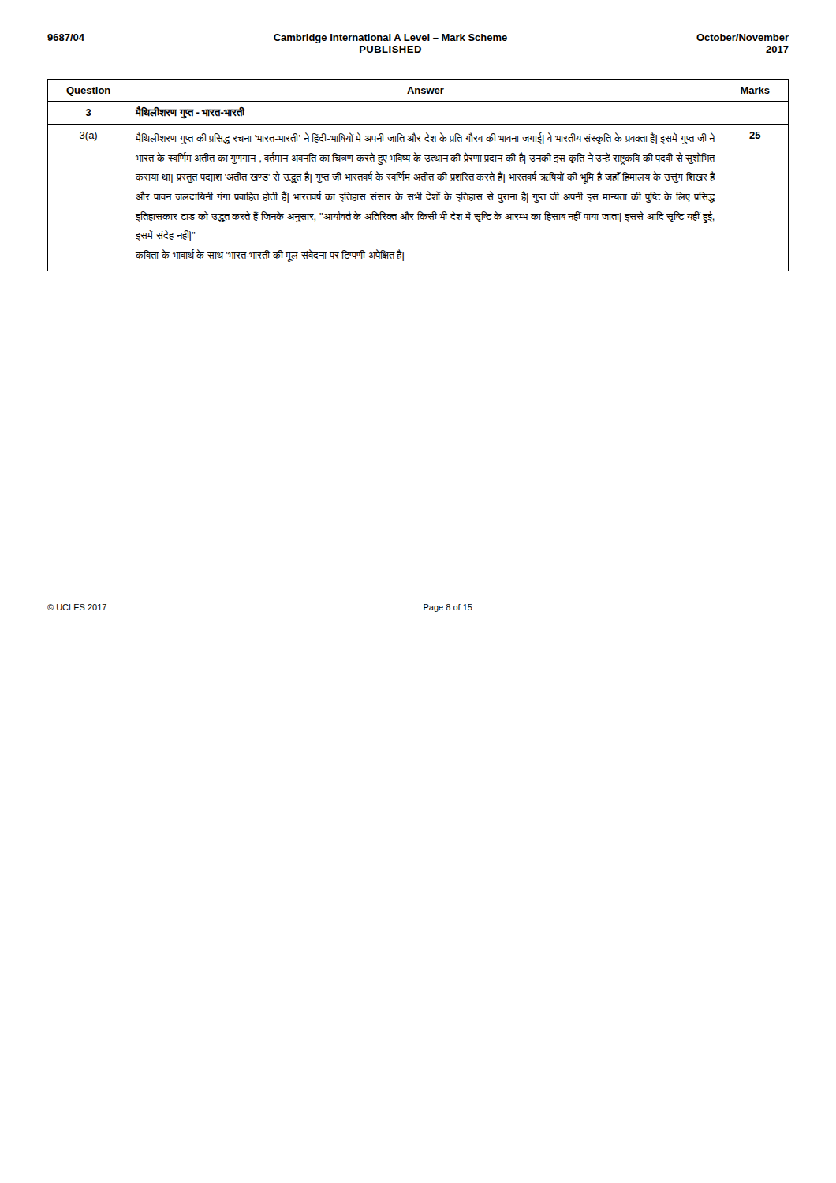9687/04
Cambridge International A Level – Mark Scheme
PUBLISHED
October/November
2017
| Question | Answer | Marks |
| --- | --- | --- |
| 3 | मैथिलीशरण गुप्त - भारत-भारती | |
| 3(a) | मैथिलीशरण गुप्त की प्रसिद्ध रचना 'भारत-भारती' ने हिंदी-भाषियों मे अपनी जाति और देश के प्रति गौरव की भावना जगाई/ वे भारतीय संस्कृति के प्रवक्ता हैं/ इसमें गुप्त जी ने भारत के स्वर्णिम अतीत का गुणगान , वर्तमान अवनति का चित्रण करते हुए भविष्य के उत्थान की प्रेरणा प्रदान की है/ उनकी इस कृति ने उन्हें राष्ट्रकवि की पदवी से सुशोभित कराया था/ प्रस्तुत पद्यांश 'अतीत खण्ड' से उद्धृत है/ गुप्त जी भारतवर्ष के स्वर्णिम अतीत की प्रशस्ति करते हैं/ भारतवर्ष ऋषियों की भूमि है जहाँ हिमालय के उत्तुंग शिखर हैं और पावन जलदायिनी गंगा प्रवाहित होती हैं/ भारतवर्ष का इतिहास संसार के सभी देशों के इतिहास से पुराना है/ गुप्त जी अपनी इस मान्यता की पुष्टि के लिए प्रसिद्ध इतिहासकार टाड को उद्धृत करते हैं जिनके अनुसार, "आर्यावर्त के अतिरिक्त और किसी भी देश में सृष्टि के आरम्भ का हिसाब नहीं पाया जाता/ इससे आदि सृष्टि यहीं हुई, इसमें संदेह नहीं/" कविता के भावार्थ के साथ 'भारत-भारती की मूल संवेदना पर टिप्पणी अपेक्षित है/ | 25 |
© UCLES 2017
Page 8 of 15